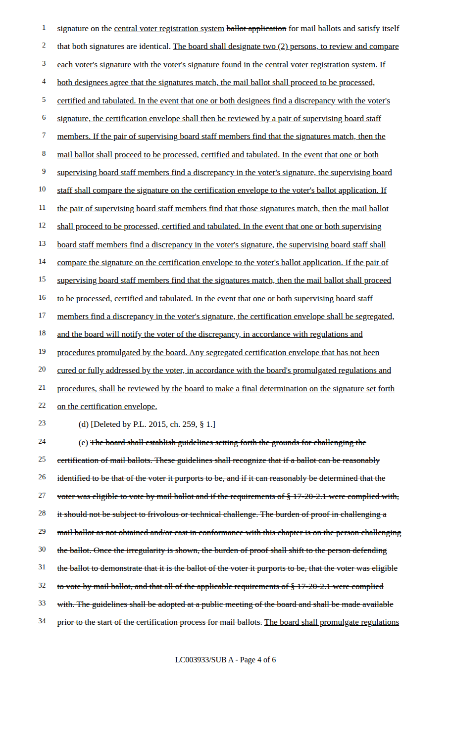signature on the central voter registration system ballot application for mail ballots and satisfy itself
that both signatures are identical. The board shall designate two (2) persons, to review and compare
each voter's signature with the voter's signature found in the central voter registration system. If
both designees agree that the signatures match, the mail ballot shall proceed to be processed,
certified and tabulated. In the event that one or both designees find a discrepancy with the voter's
signature, the certification envelope shall then be reviewed by a pair of supervising board staff
members. If the pair of supervising board staff members find that the signatures match, then the
mail ballot shall proceed to be processed, certified and tabulated. In the event that one or both
supervising board staff members find a discrepancy in the voter's signature, the supervising board
staff shall compare the signature on the certification envelope to the voter's ballot application. If
the pair of supervising board staff members find that those signatures match, then the mail ballot
shall proceed to be processed, certified and tabulated. In the event that one or both supervising
board staff members find a discrepancy in the voter's signature, the supervising board staff shall
compare the signature on the certification envelope to the voter's ballot application. If the pair of
supervising board staff members find that the signatures match, then the mail ballot shall proceed
to be processed, certified and tabulated. In the event that one or both supervising board staff
members find a discrepancy in the voter's signature, the certification envelope shall be segregated,
and the board will notify the voter of the discrepancy, in accordance with regulations and
procedures promulgated by the board. Any segregated certification envelope that has not been
cured or fully addressed by the voter, in accordance with the board's promulgated regulations and
procedures, shall be reviewed by the board to make a final determination on the signature set forth
on the certification envelope.
(d) [Deleted by P.L. 2015, ch. 259, § 1.]
(e) The board shall establish guidelines setting forth the grounds for challenging the
certification of mail ballots. These guidelines shall recognize that if a ballot can be reasonably
identified to be that of the voter it purports to be, and if it can reasonably be determined that the
voter was eligible to vote by mail ballot and if the requirements of § 17-20-2.1 were complied with,
it should not be subject to frivolous or technical challenge. The burden of proof in challenging a
mail ballot as not obtained and/or cast in conformance with this chapter is on the person challenging
the ballot. Once the irregularity is shown, the burden of proof shall shift to the person defending
the ballot to demonstrate that it is the ballot of the voter it purports to be, that the voter was eligible
to vote by mail ballot, and that all of the applicable requirements of § 17-20-2.1 were complied
with. The guidelines shall be adopted at a public meeting of the board and shall be made available
prior to the start of the certification process for mail ballots. The board shall promulgate regulations
LC003933/SUB A - Page 4 of 6